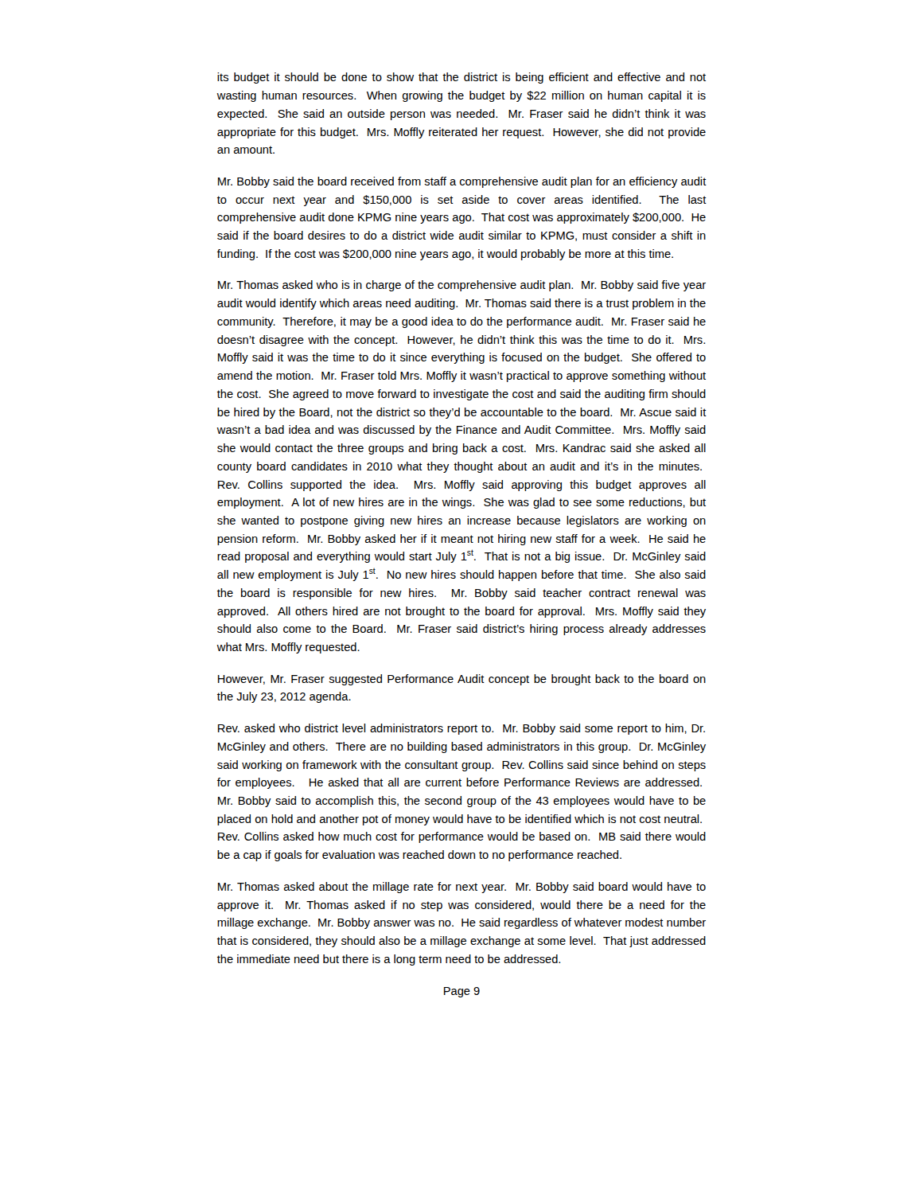its budget it should be done to show that the district is being efficient and effective and not wasting human resources. When growing the budget by $22 million on human capital it is expected. She said an outside person was needed. Mr. Fraser said he didn’t think it was appropriate for this budget. Mrs. Moffly reiterated her request. However, she did not provide an amount.
Mr. Bobby said the board received from staff a comprehensive audit plan for an efficiency audit to occur next year and $150,000 is set aside to cover areas identified. The last comprehensive audit done KPMG nine years ago. That cost was approximately $200,000. He said if the board desires to do a district wide audit similar to KPMG, must consider a shift in funding. If the cost was $200,000 nine years ago, it would probably be more at this time.
Mr. Thomas asked who is in charge of the comprehensive audit plan. Mr. Bobby said five year audit would identify which areas need auditing. Mr. Thomas said there is a trust problem in the community. Therefore, it may be a good idea to do the performance audit. Mr. Fraser said he doesn’t disagree with the concept. However, he didn’t think this was the time to do it. Mrs. Moffly said it was the time to do it since everything is focused on the budget. She offered to amend the motion. Mr. Fraser told Mrs. Moffly it wasn’t practical to approve something without the cost. She agreed to move forward to investigate the cost and said the auditing firm should be hired by the Board, not the district so they’d be accountable to the board. Mr. Ascue said it wasn’t a bad idea and was discussed by the Finance and Audit Committee. Mrs. Moffly said she would contact the three groups and bring back a cost. Mrs. Kandrac said she asked all county board candidates in 2010 what they thought about an audit and it’s in the minutes. Rev. Collins supported the idea. Mrs. Moffly said approving this budget approves all employment. A lot of new hires are in the wings. She was glad to see some reductions, but she wanted to postpone giving new hires an increase because legislators are working on pension reform. Mr. Bobby asked her if it meant not hiring new staff for a week. He said he read proposal and everything would start July 1st. That is not a big issue. Dr. McGinley said all new employment is July 1st. No new hires should happen before that time. She also said the board is responsible for new hires. Mr. Bobby said teacher contract renewal was approved. All others hired are not brought to the board for approval. Mrs. Moffly said they should also come to the Board. Mr. Fraser said district’s hiring process already addresses what Mrs. Moffly requested.
However, Mr. Fraser suggested Performance Audit concept be brought back to the board on the July 23, 2012 agenda.
Rev. asked who district level administrators report to. Mr. Bobby said some report to him, Dr. McGinley and others. There are no building based administrators in this group. Dr. McGinley said working on framework with the consultant group. Rev. Collins said since behind on steps for employees. He asked that all are current before Performance Reviews are addressed. Mr. Bobby said to accomplish this, the second group of the 43 employees would have to be placed on hold and another pot of money would have to be identified which is not cost neutral. Rev. Collins asked how much cost for performance would be based on. MB said there would be a cap if goals for evaluation was reached down to no performance reached.
Mr. Thomas asked about the millage rate for next year. Mr. Bobby said board would have to approve it. Mr. Thomas asked if no step was considered, would there be a need for the millage exchange. Mr. Bobby answer was no. He said regardless of whatever modest number that is considered, they should also be a millage exchange at some level. That just addressed the immediate need but there is a long term need to be addressed.
Page 9